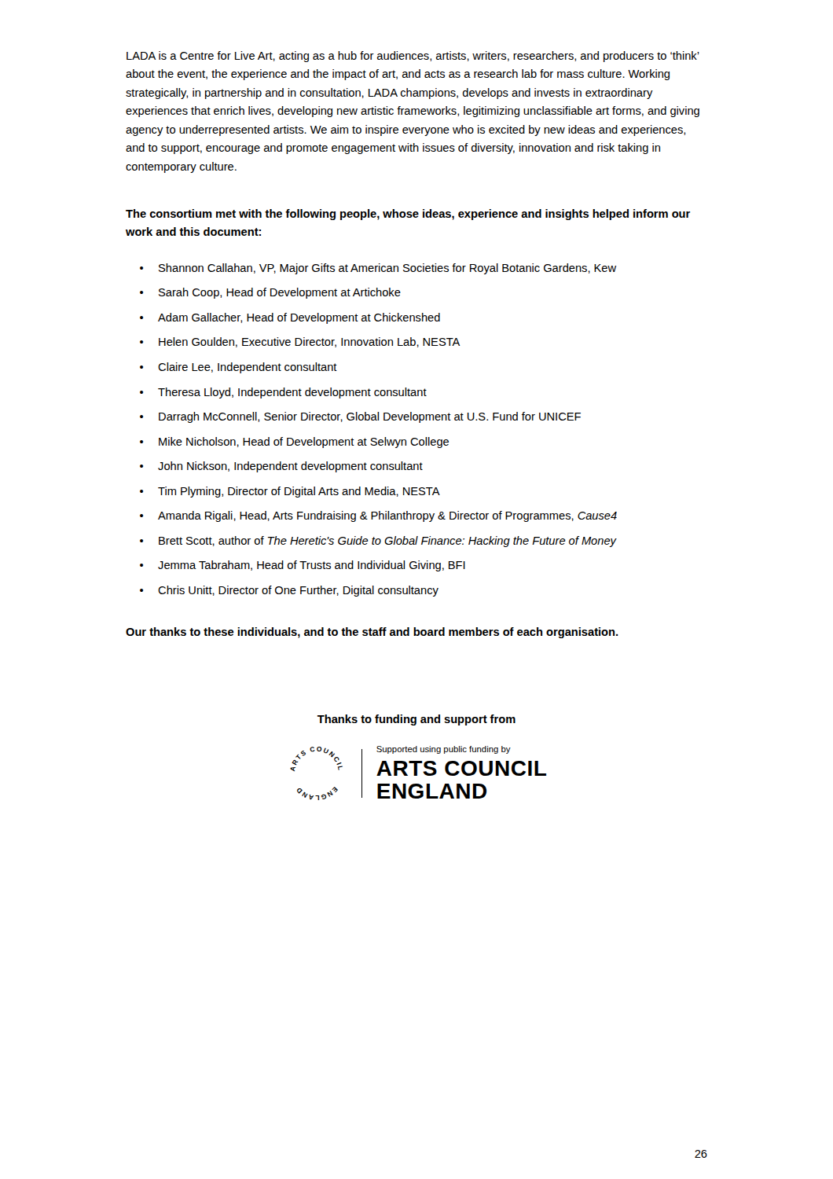LADA is a Centre for Live Art, acting as a hub for audiences, artists, writers, researchers, and producers to ‘think’ about the event, the experience and the impact of art, and acts as a research lab for mass culture. Working strategically, in partnership and in consultation, LADA champions, develops and invests in extraordinary experiences that enrich lives, developing new artistic frameworks, legitimizing unclassifiable art forms, and giving agency to underrepresented artists. We aim to inspire everyone who is excited by new ideas and experiences, and to support, encourage and promote engagement with issues of diversity, innovation and risk taking in contemporary culture.
The consortium met with the following people, whose ideas, experience and insights helped inform our work and this document:
Shannon Callahan, VP, Major Gifts at American Societies for Royal Botanic Gardens, Kew
Sarah Coop, Head of Development at Artichoke
Adam Gallacher, Head of Development at Chickenshed
Helen Goulden, Executive Director, Innovation Lab, NESTA
Claire Lee, Independent consultant
Theresa Lloyd, Independent development consultant
Darragh McConnell, Senior Director, Global Development at U.S. Fund for UNICEF
Mike Nicholson, Head of Development at Selwyn College
John Nickson, Independent development consultant
Tim Plyming, Director of Digital Arts and Media, NESTA
Amanda Rigali, Head, Arts Fundraising & Philanthropy & Director of Programmes, Cause4
Brett Scott, author of The Heretic's Guide to Global Finance: Hacking the Future of Money
Jemma Tabraham, Head of Trusts and Individual Giving, BFI
Chris Unitt, Director of One Further, Digital consultancy
Our thanks to these individuals, and to the staff and board members of each organisation.
Thanks to funding and support from
ARTS COUNCIL ENGLAND
Supported using public funding by ARTS COUNCIL ENGLAND
26